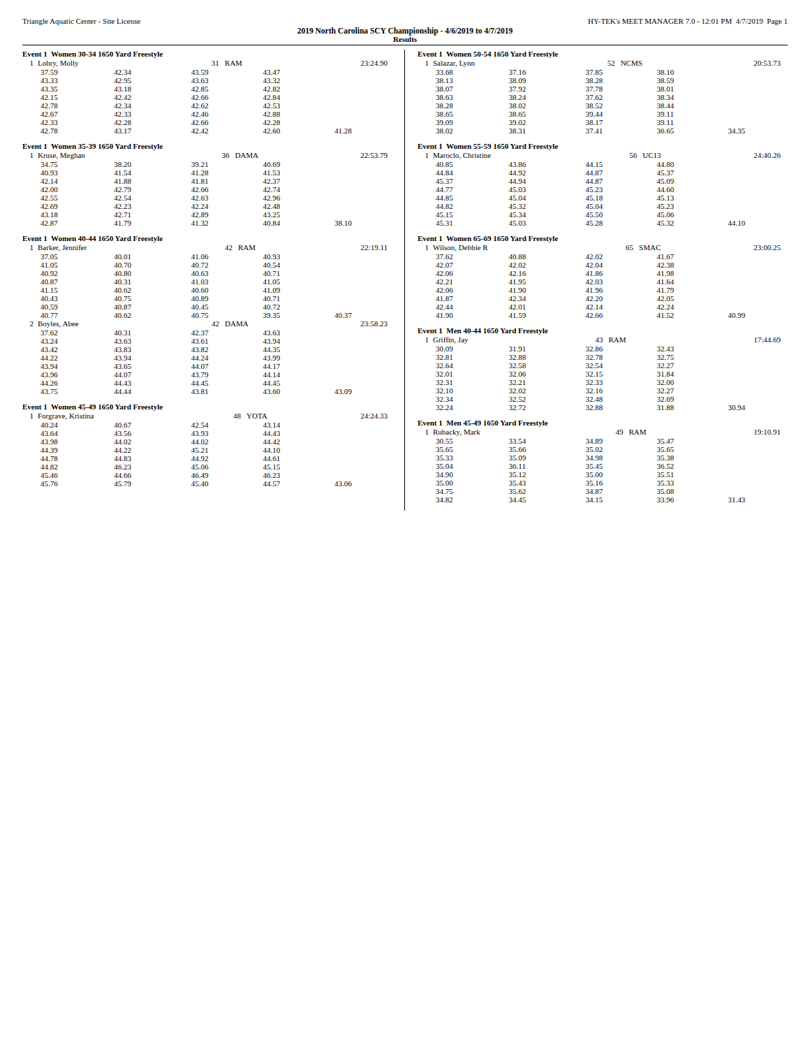Triangle Aquatic Center - Site License
HY-TEK's MEET MANAGER 7.0 - 12:01 PM 4/7/2019 Page 1
2019 North Carolina SCY Championship - 4/6/2019 to 4/7/2019
Results
Event 1 Women 30-34 1650 Yard Freestyle
| 1 | Lohry, Molly | 31 | RAM | 23:24.90 |
| 37.59 | 42.34 | 43.59 | 43.47 | |
| 43.33 | 42.95 | 43.63 | 43.32 | |
| 43.35 | 43.18 | 42.85 | 42.82 | |
| 42.15 | 42.42 | 42.66 | 42.84 | |
| 42.78 | 42.34 | 42.62 | 42.53 | |
| 42.67 | 42.33 | 42.46 | 42.88 | |
| 42.33 | 42.28 | 42.66 | 42.28 | |
| 42.78 | 43.17 | 42.42 | 42.60 | 41.28 |
Event 1 Women 35-39 1650 Yard Freestyle
| 1 | Kruse, Meghan | 36 | DAMA | 22:53.79 |
| 34.75 | 38.20 | 39.21 | 40.69 | |
| 40.93 | 41.54 | 41.28 | 41.53 | |
| 42.14 | 41.88 | 41.81 | 42.37 | |
| 42.00 | 42.79 | 42.66 | 42.74 | |
| 42.55 | 42.54 | 42.63 | 42.96 | |
| 42.69 | 42.23 | 42.24 | 42.48 | |
| 43.18 | 42.71 | 42.89 | 43.25 | |
| 42.87 | 41.79 | 41.32 | 40.84 | 38.10 |
Event 1 Women 40-44 1650 Yard Freestyle
| 1 | Barker, Jennifer | 42 | RAM | 22:19.11 |
| 37.05 | 40.01 | 41.06 | 40.93 | |
| 41.05 | 40.70 | 40.72 | 40.54 | |
| 40.92 | 40.80 | 40.63 | 40.71 | |
| 40.87 | 40.31 | 41.03 | 41.05 | |
| 41.15 | 40.62 | 40.60 | 41.09 | |
| 40.43 | 40.75 | 40.89 | 40.71 | |
| 40.59 | 40.87 | 40.45 | 40.72 | |
| 40.77 | 40.62 | 40.75 | 39.35 | 40.37 |
| 2 | Boyles, Abee | 42 | DAMA | 23:58.23 |
| 37.62 | 40.31 | 42.37 | 43.63 | |
| 43.24 | 43.63 | 43.61 | 43.94 | |
| 43.42 | 43.83 | 43.82 | 44.35 | |
| 44.22 | 43.94 | 44.24 | 43.99 | |
| 43.94 | 43.65 | 44.07 | 44.17 | |
| 43.96 | 44.07 | 43.79 | 44.14 | |
| 44.26 | 44.43 | 44.45 | 44.45 | |
| 43.75 | 44.44 | 43.81 | 43.60 | 43.09 |
Event 1 Women 45-49 1650 Yard Freestyle
| 1 | Forgrave, Kristina | 48 | YOTA | 24:24.33 |
| 40.24 | 40.67 | 42.54 | 43.14 | |
| 43.64 | 43.56 | 43.93 | 44.43 | |
| 43.98 | 44.02 | 44.02 | 44.42 | |
| 44.39 | 44.22 | 45.21 | 44.10 | |
| 44.78 | 44.83 | 44.92 | 44.61 | |
| 44.82 | 46.23 | 45.06 | 45.15 | |
| 45.46 | 44.66 | 46.49 | 46.23 | |
| 45.76 | 45.79 | 45.40 | 44.57 | 43.06 |
Event 1 Women 50-54 1650 Yard Freestyle
| 1 | Salazar, Lynn | 52 | NCMS | 20:53.73 |
| 33.68 | 37.16 | 37.85 | 38.10 | |
| 38.13 | 38.09 | 38.28 | 38.59 | |
| 38.07 | 37.92 | 37.78 | 38.01 | |
| 38.63 | 38.24 | 37.62 | 38.34 | |
| 38.28 | 38.02 | 38.52 | 38.44 | |
| 38.65 | 38.65 | 39.44 | 39.11 | |
| 39.09 | 39.02 | 38.17 | 39.11 | |
| 38.02 | 38.31 | 37.41 | 36.65 | 34.35 |
Event 1 Women 55-59 1650 Yard Freestyle
| 1 | Maroclo, Christine | 56 | UC13 | 24:40.26 |
| 40.85 | 43.86 | 44.15 | 44.80 | |
| 44.84 | 44.92 | 44.87 | 45.37 | |
| 45.37 | 44.94 | 44.87 | 45.09 | |
| 44.77 | 45.03 | 45.23 | 44.60 | |
| 44.85 | 45.04 | 45.18 | 45.13 | |
| 44.82 | 45.32 | 45.04 | 45.23 | |
| 45.15 | 45.34 | 45.50 | 45.06 | |
| 45.31 | 45.03 | 45.28 | 45.32 | 44.10 |
Event 1 Women 65-69 1650 Yard Freestyle
| 1 | Wilson, Debbie R | 65 | SMAC | 23:00.25 |
| 37.62 | 40.88 | 42.02 | 41.67 | |
| 42.07 | 42.02 | 42.04 | 42.38 | |
| 42.06 | 42.16 | 41.86 | 41.98 | |
| 42.21 | 41.95 | 42.03 | 41.64 | |
| 42.06 | 41.90 | 41.96 | 41.79 | |
| 41.87 | 42.34 | 42.20 | 42.05 | |
| 42.44 | 42.01 | 42.14 | 42.24 | |
| 41.90 | 41.59 | 42.66 | 41.52 | 40.99 |
Event 1 Men 40-44 1650 Yard Freestyle
| 1 | Griffin, Jay | 43 | RAM | 17:44.69 |
| 30.09 | 31.91 | 32.86 | 32.43 | |
| 32.81 | 32.88 | 32.78 | 32.75 | |
| 32.64 | 32.58 | 32.54 | 32.27 | |
| 32.01 | 32.06 | 32.15 | 31.84 | |
| 32.31 | 32.21 | 32.33 | 32.00 | |
| 32.10 | 32.02 | 32.16 | 32.27 | |
| 32.34 | 32.52 | 32.48 | 32.69 | |
| 32.24 | 32.72 | 32.88 | 31.88 | 30.94 |
Event 1 Men 45-49 1650 Yard Freestyle
| 1 | Rubacky, Mark | 49 | RAM | 19:10.91 |
| 30.55 | 33.54 | 34.89 | 35.47 | |
| 35.65 | 35.66 | 35.02 | 35.65 | |
| 35.33 | 35.09 | 34.98 | 35.38 | |
| 35.04 | 36.11 | 35.45 | 36.52 | |
| 34.90 | 35.12 | 35.00 | 35.51 | |
| 35.00 | 35.43 | 35.16 | 35.33 | |
| 34.75 | 35.62 | 34.87 | 35.08 | |
| 34.82 | 34.45 | 34.15 | 33.96 | 31.43 |